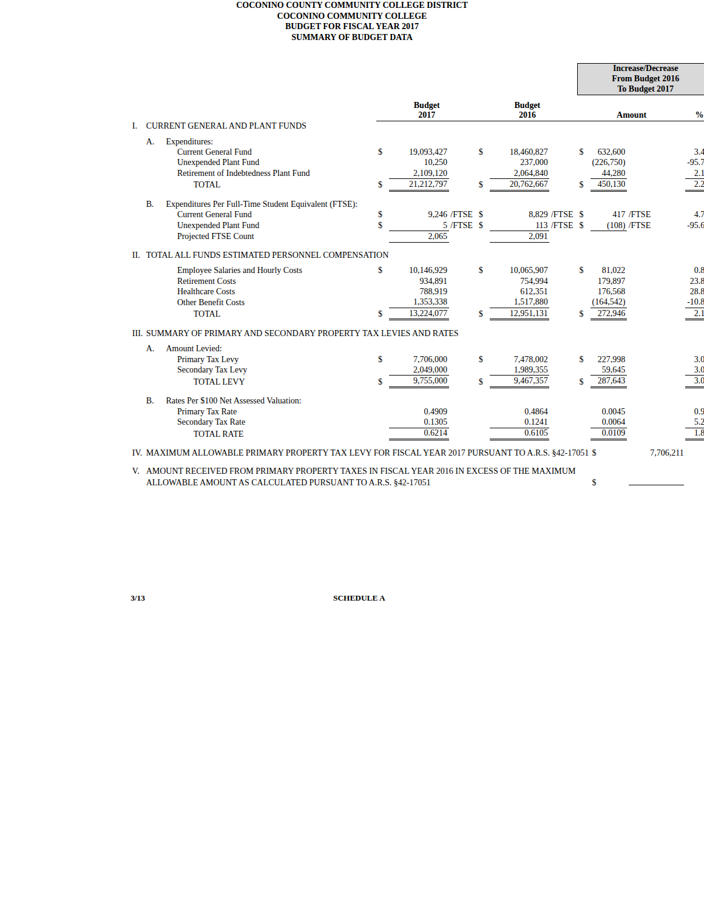COCONINO COUNTY COMMUNITY COLLEGE DISTRICT
COCONINO COMMUNITY COLLEGE
BUDGET FOR FISCAL YEAR 2017
SUMMARY OF BUDGET DATA
| | Increase/Decrease From Budget 2016 To Budget 2017 |
| | Budget 2017 | Budget 2016 | Amount | % |
| I. | CURRENT GENERAL AND PLANT FUNDS |
| | A. | Expenditures: | |
| | | Current General Fund | $ | 19,093,427 | | $ | 18,460,827 | | $ | 632,600 | | 3.4% |
| | | Unexpended Plant Fund | | 10,250 | | | 237,000 | | | (226,750) | | -95.7% |
| | | Retirement of Indebtedness Plant Fund | | 2,109,120 | | | 2,064,840 | | | 44,280 | | 2.1% |
| | | TOTAL | $ | 21,212,797 | | $ | 20,762,667 | | $ | 450,130 | | 2.2% |
| | B. | Expenditures Per Full-Time Student Equivalent (FTSE): | |
| | | Current General Fund | $ | 9,246 | /FTSE | $ | 8,829 | /FTSE | $ | 417 | /FTSE | 4.7% |
| | | Unexpended Plant Fund | $ | 5 | /FTSE | $ | 113 | /FTSE | $ | (108) | /FTSE | -95.6% |
| | | Projected FTSE Count | | 2,065 | | | 2,091 | | |
| II. | TOTAL ALL FUNDS ESTIMATED PERSONNEL COMPENSATION |
| | | Employee Salaries and Hourly Costs | $ | 10,146,929 | | $ | 10,065,907 | | $ | 81,022 | | 0.8% |
| | | Retirement Costs | | 934,891 | | | 754,994 | | | 179,897 | | 23.8% |
| | | Healthcare Costs | | 788,919 | | | 612,351 | | | 176,568 | | 28.8% |
| | | Other Benefit Costs | | 1,353,338 | | | 1,517,880 | | | (164,542) | | -10.8% |
| | | TOTAL | $ | 13,224,077 | | $ | 12,951,131 | | $ | 272,946 | | 2.1% |
| III. | SUMMARY OF PRIMARY AND SECONDARY PROPERTY TAX LEVIES AND RATES |
| | A. | Amount Levied: | |
| | | Primary Tax Levy | $ | 7,706,000 | | $ | 7,478,002 | | $ | 227,998 | | 3.0% |
| | | Secondary Tax Levy | | 2,049,000 | | | 1,989,355 | | | 59,645 | | 3.0% |
| | | TOTAL LEVY | $ | 9,755,000 | | $ | 9,467,357 | | $ | 287,643 | | 3.0% |
| | B. | Rates Per $100 Net Assessed Valuation: | |
| | | Primary Tax Rate | | 0.4909 | | | 0.4864 | | | 0.0045 | | 0.9% |
| | | Secondary Tax Rate | | 0.1305 | | | 0.1241 | | | 0.0064 | | 5.2% |
| | | TOTAL RATE | | 0.6214 | | | 0.6105 | | | 0.0109 | | 1.8% |
| IV. | MAXIMUM ALLOWABLE PRIMARY PROPERTY TAX LEVY FOR FISCAL YEAR 2017 PURSUANT TO A.R.S. §42-17051 | $ | 7,706,211 | |
| V. | AMOUNT RECEIVED FROM PRIMARY PROPERTY TAXES IN FISCAL YEAR 2016 IN EXCESS OF THE MAXIMUM |
| | ALLOWABLE AMOUNT AS CALCULATED PURSUANT TO A.R.S. §42-17051 | $ | | |
3/13
SCHEDULE A